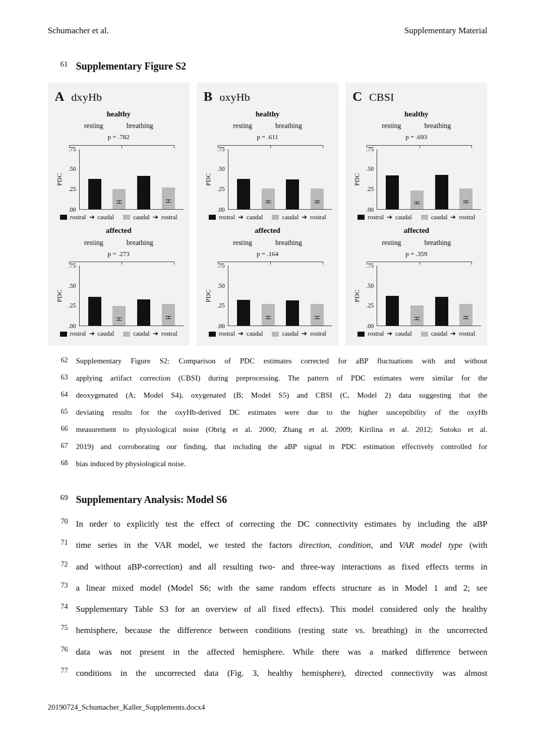Schumacher et al.
Supplementary Material
61
Supplementary Figure S2
AdxyHb
healthy
resting breathing
p = .782
PDC
.75 .50 .25 .00
rostral➔caudal caudal➔rostral
affected
resting breathing
p = .273
PDC
.75 .50 .25 .00
rostral➔caudal caudal➔rostral
BoxyHb
healthy
resting breathing
p = .611
PDC
.75 .50 .25 .00
rostral➔caudal caudal➔rostral
affected
resting breathing
p = .164
PDC
.75 .50 .25 .00
rostral➔caudal caudal➔rostral
CCBSI
healthy
resting breathing
p = .693
PDC
.75 .50 .25 .00
rostral➔caudal caudal➔rostral
affected
resting breathing
p = .359
PDC
.75 .50 .25 .00
rostral➔caudal caudal➔rostral
62
Supplementary Figure S2: Comparison of PDC estimates corrected for aBP fluctuations with and without
63
applying artifact correction (CBSI) during preprocessing. The pattern of PDC estimates were similar for the
64
deoxygenated (A; Model S4), oxygenated (B; Model S5) and CBSI (C, Model 2) data suggesting that the
65
deviating results for the oxyHb-derived DC estimates were due to the higher susceptibility of the oxyHb
66
measurement to physiological noise (Obrig et al. 2000; Zhang et al. 2009; Kirilina et al. 2012; Sutoko et al.
67
2019) and corroborating our finding, that including the aBP signal in PDC estimation effectively controlled for
68
bias induced by physiological noise.
69
Supplementary Analysis: Model S6
70
In order to explicitly test the effect of correcting the DC connectivity estimates by including the aBP
71
time series in the VAR model, we tested the factors direction, condition, and VAR model type (with
72
and without aBP-correction) and all resulting two- and three-way interactions as fixed effects terms in
73
a linear mixed model (Model S6; with the same random effects structure as in Model 1 and 2; see
74
Supplementary Table S3 for an overview of all fixed effects). This model considered only the healthy
75
hemisphere, because the difference between conditions (resting state vs. breathing) in the uncorrected
76
data was not present in the affected hemisphere. While there was a marked difference between
77
conditions in the uncorrected data (Fig. 3, healthy hemisphere), directed connectivity was almost
20190724_Schumacher_Kaller_Supplements.docx4